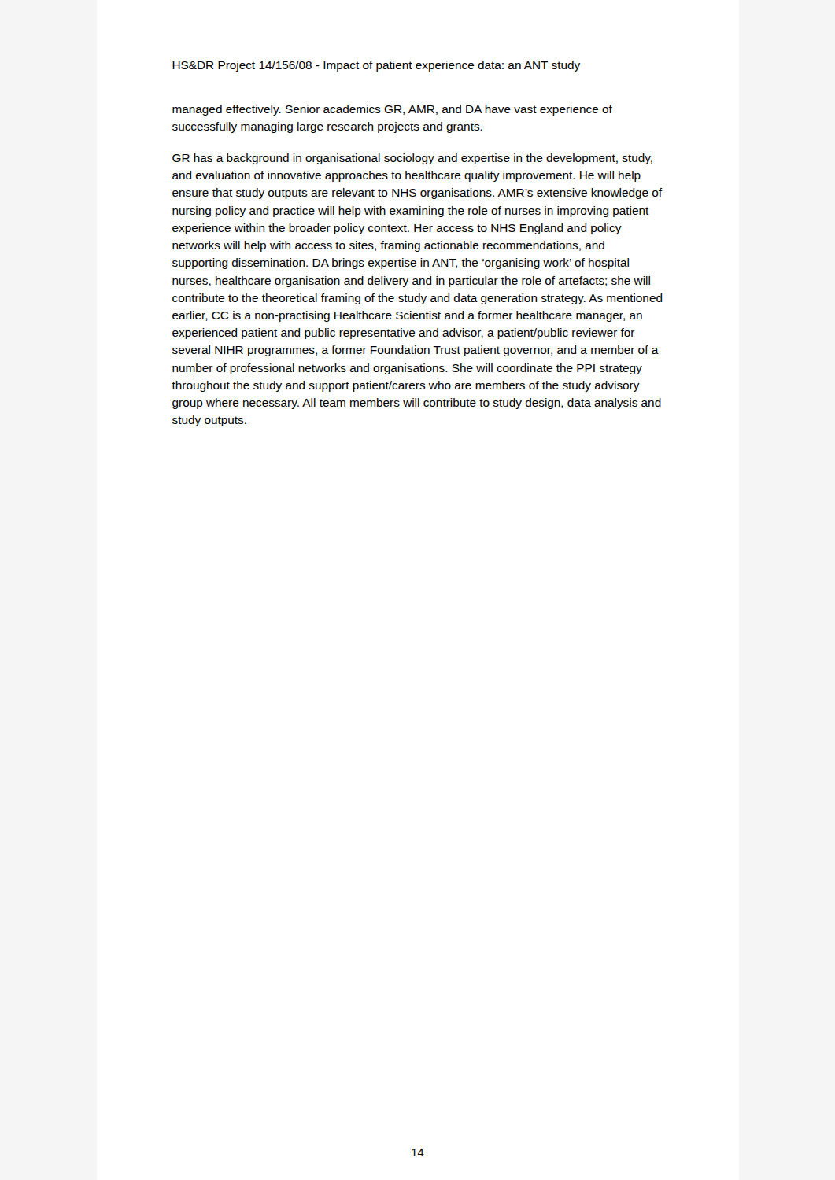HS&DR Project 14/156/08 - Impact of patient experience data: an ANT study
managed effectively. Senior academics GR, AMR, and DA have vast experience of successfully managing large research projects and grants.
GR has a background in organisational sociology and expertise in the development, study, and evaluation of innovative approaches to healthcare quality improvement. He will help ensure that study outputs are relevant to NHS organisations. AMR’s extensive knowledge of nursing policy and practice will help with examining the role of nurses in improving patient experience within the broader policy context. Her access to NHS England and policy networks will help with access to sites, framing actionable recommendations, and supporting dissemination. DA brings expertise in ANT, the ‘organising work’ of hospital nurses, healthcare organisation and delivery and in particular the role of artefacts; she will contribute to the theoretical framing of the study and data generation strategy. As mentioned earlier, CC is a non-practising Healthcare Scientist and a former healthcare manager, an experienced patient and public representative and advisor, a patient/public reviewer for several NIHR programmes, a former Foundation Trust patient governor, and a member of a number of professional networks and organisations. She will coordinate the PPI strategy throughout the study and support patient/carers who are members of the study advisory group where necessary. All team members will contribute to study design, data analysis and study outputs.
14